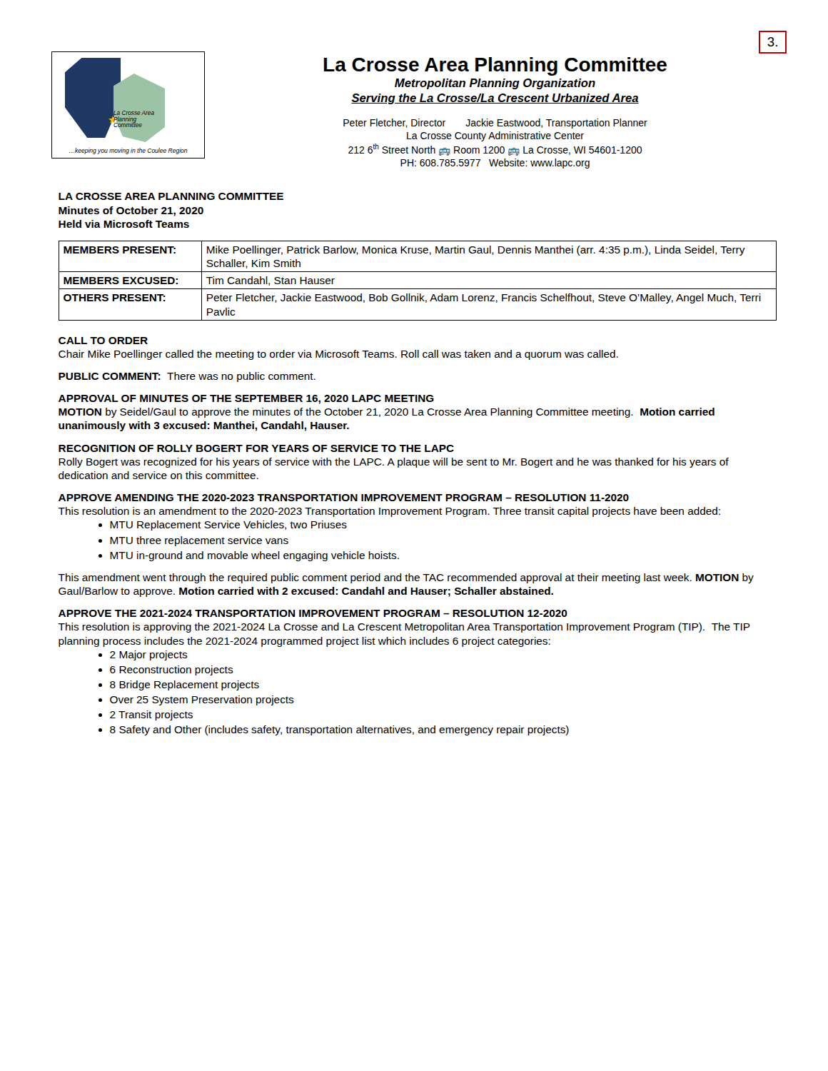3.
★
La Crosse Area
Planning Committee
…keeping you moving in the Coulee Region
La Crosse Area Planning Committee
Metropolitan Planning Organization
Serving the La Crosse/La Crescent Urbanized Area
Peter Fletcher, Director Jackie Eastwood, Transportation Planner
La Crosse County Administrative Center
212 6th Street North 🚌 Room 1200 🚌 La Crosse, WI 54601-1200
PH: 608.785.5977 Website: www.lapc.org
LA CROSSE AREA PLANNING COMMITTEE
Minutes of October 21, 2020
Held via Microsoft Teams
| MEMBERS PRESENT: | Mike Poellinger, Patrick Barlow, Monica Kruse, Martin Gaul, Dennis Manthei (arr. 4:35 p.m.), Linda Seidel, Terry Schaller, Kim Smith |
| MEMBERS EXCUSED: | Tim Candahl, Stan Hauser |
| OTHERS PRESENT: | Peter Fletcher, Jackie Eastwood, Bob Gollnik, Adam Lorenz, Francis Schelfhout, Steve O’Malley, Angel Much, Terri Pavlic |
CALL TO ORDER
Chair Mike Poellinger called the meeting to order via Microsoft Teams. Roll call was taken and a quorum was called.
PUBLIC COMMENT: There was no public comment.
APPROVAL OF MINUTES OF THE SEPTEMBER 16, 2020 LAPC MEETING
MOTION by Seidel/Gaul to approve the minutes of the October 21, 2020 La Crosse Area Planning Committee meeting. Motion carried unanimously with 3 excused: Manthei, Candahl, Hauser.
RECOGNITION OF ROLLY BOGERT FOR YEARS OF SERVICE TO THE LAPC
Rolly Bogert was recognized for his years of service with the LAPC. A plaque will be sent to Mr. Bogert and he was thanked for his years of dedication and service on this committee.
APPROVE AMENDING THE 2020-2023 TRANSPORTATION IMPROVEMENT PROGRAM – RESOLUTION 11-2020
This resolution is an amendment to the 2020-2023 Transportation Improvement Program. Three transit capital projects have been added:
MTU Replacement Service Vehicles, two Priuses
MTU three replacement service vans
MTU in-ground and movable wheel engaging vehicle hoists.
This amendment went through the required public comment period and the TAC recommended approval at their meeting last week. MOTION by Gaul/Barlow to approve. Motion carried with 2 excused: Candahl and Hauser; Schaller abstained.
APPROVE THE 2021-2024 TRANSPORTATION IMPROVEMENT PROGRAM – RESOLUTION 12-2020
This resolution is approving the 2021-2024 La Crosse and La Crescent Metropolitan Area Transportation Improvement Program (TIP). The TIP planning process includes the 2021-2024 programmed project list which includes 6 project categories:
2 Major projects
6 Reconstruction projects
8 Bridge Replacement projects
Over 25 System Preservation projects
2 Transit projects
8 Safety and Other (includes safety, transportation alternatives, and emergency repair projects)